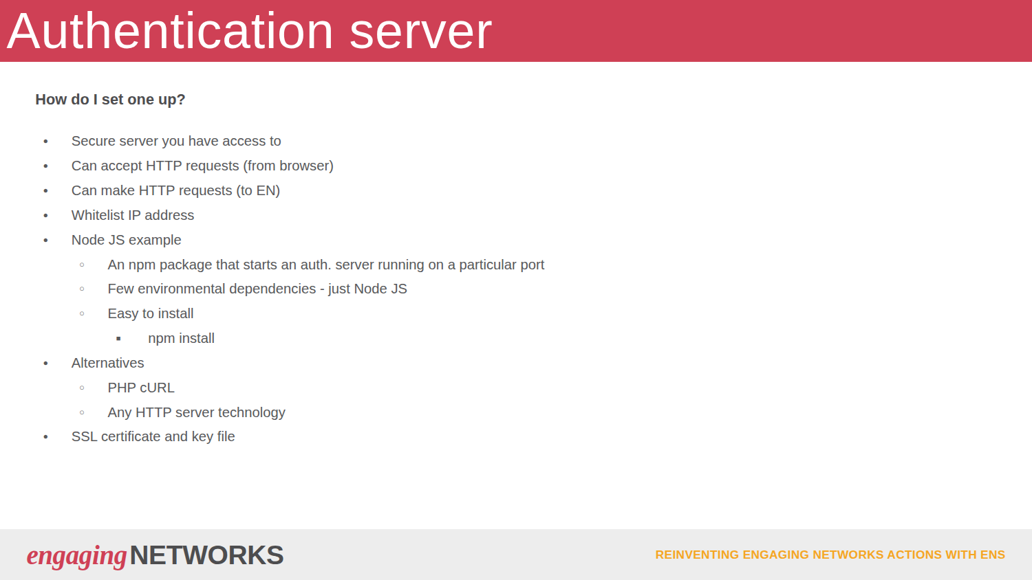Authentication server
How do I set one up?
Secure server you have access to
Can accept HTTP requests (from browser)
Can make HTTP requests (to EN)
Whitelist IP address
Node JS example
An npm package that starts an auth. server running on a particular port
Few environmental dependencies - just Node JS
Easy to install
npm install
Alternatives
PHP cURL
Any HTTP server technology
SSL certificate and key file
engaging NETWORKS
REINVENTING ENGAGING NETWORKS ACTIONS WITH ENS